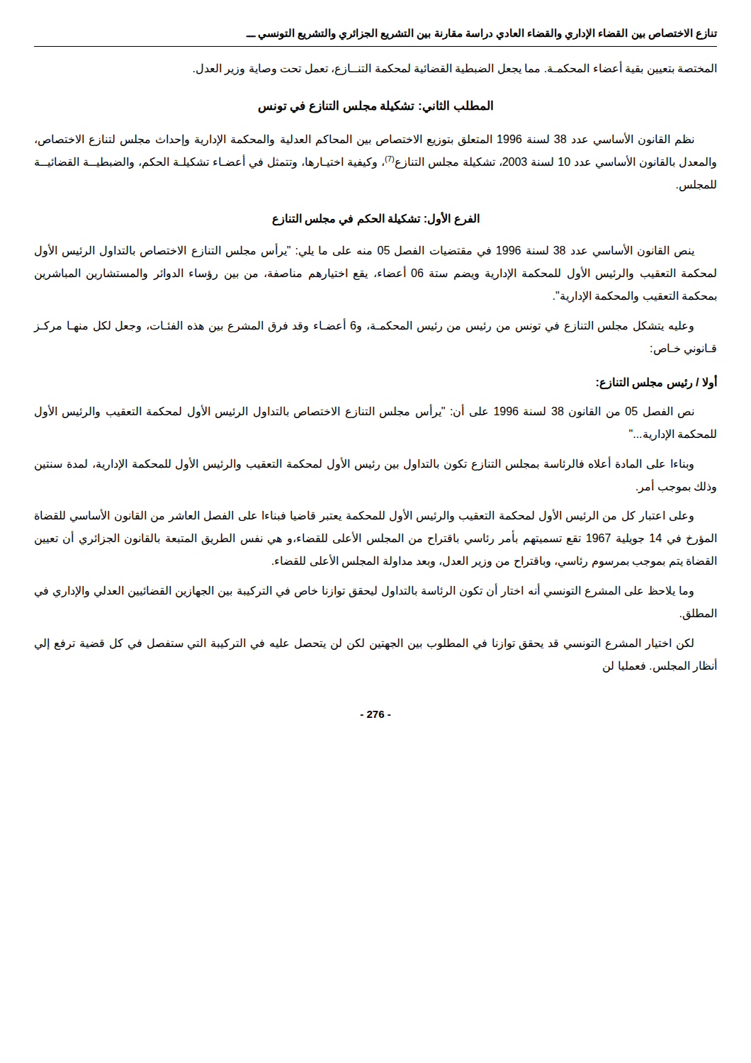تنازع الاختصاص بين القضاء الإداري والقضاء العادي دراسة مقارنة بين التشريع الجزائري والتشريع التونسي ـــ
المختصة بتعيين بقية أعضاء المحكمـة. مما يجعل الضبطية القضائية لمحكمة التنــازع، تعمل تحت وصاية وزير العدل.
المطلب الثاني: تشكيلة مجلس التنازع في تونس
نظم القانون الأساسي عدد 38 لسنة 1996 المتعلق بتوزيع الاختصاص بين المحاكم العدلية والمحكمة الإدارية وإحداث مجلس لتنازع الاختصاص، والمعدل بالقانون الأساسي عدد 10 لسنة 2003، تشكيلة مجلس التنازع(7)، وكيفية اختيـارها، وتتمثل في أعضـاء تشكيلـة الحكم، والضبطيــة القضائيــة للمجلس.
الفرع الأول: تشكيلة الحكم في مجلس التنازع
ينص القانون الأساسي عدد 38 لسنة 1996 في مقتضيات الفصل 05 منه على ما يلي: "يرأس مجلس التنازع الاختصاص بالتداول الرئيس الأول لمحكمة التعقيب والرئيس الأول للمحكمة الإدارية ويضم ستة 06 أعضاء، يقع اختيارهم مناصفة، من بين رؤساء الدوائر والمستشارين المباشرين بمحكمة التعقيب والمحكمة الإدارية".
وعليه يتشكل مجلس التنازع في تونس من رئيس من رئيس المحكمـة، و6 أعضـاء وقد فرق المشرع بين هذه الفئـات، وجعل لكل منهـا مركـز قـانوني خـاص:
أولا / رئيس مجلس التنازع:
نص الفصل 05 من القانون 38 لسنة 1996 على أن: "يرأس مجلس التنازع الاختصاص بالتداول الرئيس الأول لمحكمة التعقيب والرئيس الأول للمحكمة الإدارية..."
وبناءا على المادة أعلاه فالرئاسة بمجلس التنازع تكون بالتداول بين رئيس الأول لمحكمة التعقيب والرئيس الأول للمحكمة الإدارية، لمدة سنتين وذلك بموجب أمر.
وعلى اعتبار كل من الرئيس الأول لمحكمة التعقيب والرئيس الأول للمحكمة يعتبر قاضيا فبناءا على الفصل العاشر من القانون الأساسي للقضاة المؤرخ في 14 جويلية 1967 تقع تسميتهم بأمر رئاسي باقتراح من المجلس الأعلى للقضاء،و هي نفس الطريق المتبعة بالقانون الجزائري أن تعيين القضاة يتم بموجب بمرسوم رئاسي، وباقتراح من وزير العدل، وبعد مداولة المجلس الأعلى للقضاء.
وما يلاحظ على المشرع التونسي أنه اختار أن تكون الرئاسة بالتداول ليحقق توازنا خاص في التركيبة بين الجهازين القضائيين العدلي والإداري في المطلق.
لكن اختيار المشرع التونسي قد يحقق توازنا في المطلوب بين الجهتين لكن لن يتحصل عليه في التركيبة التي ستفصل في كل قضية ترفع إلي أنظار المجلس. فعمليا لن
- 276 -